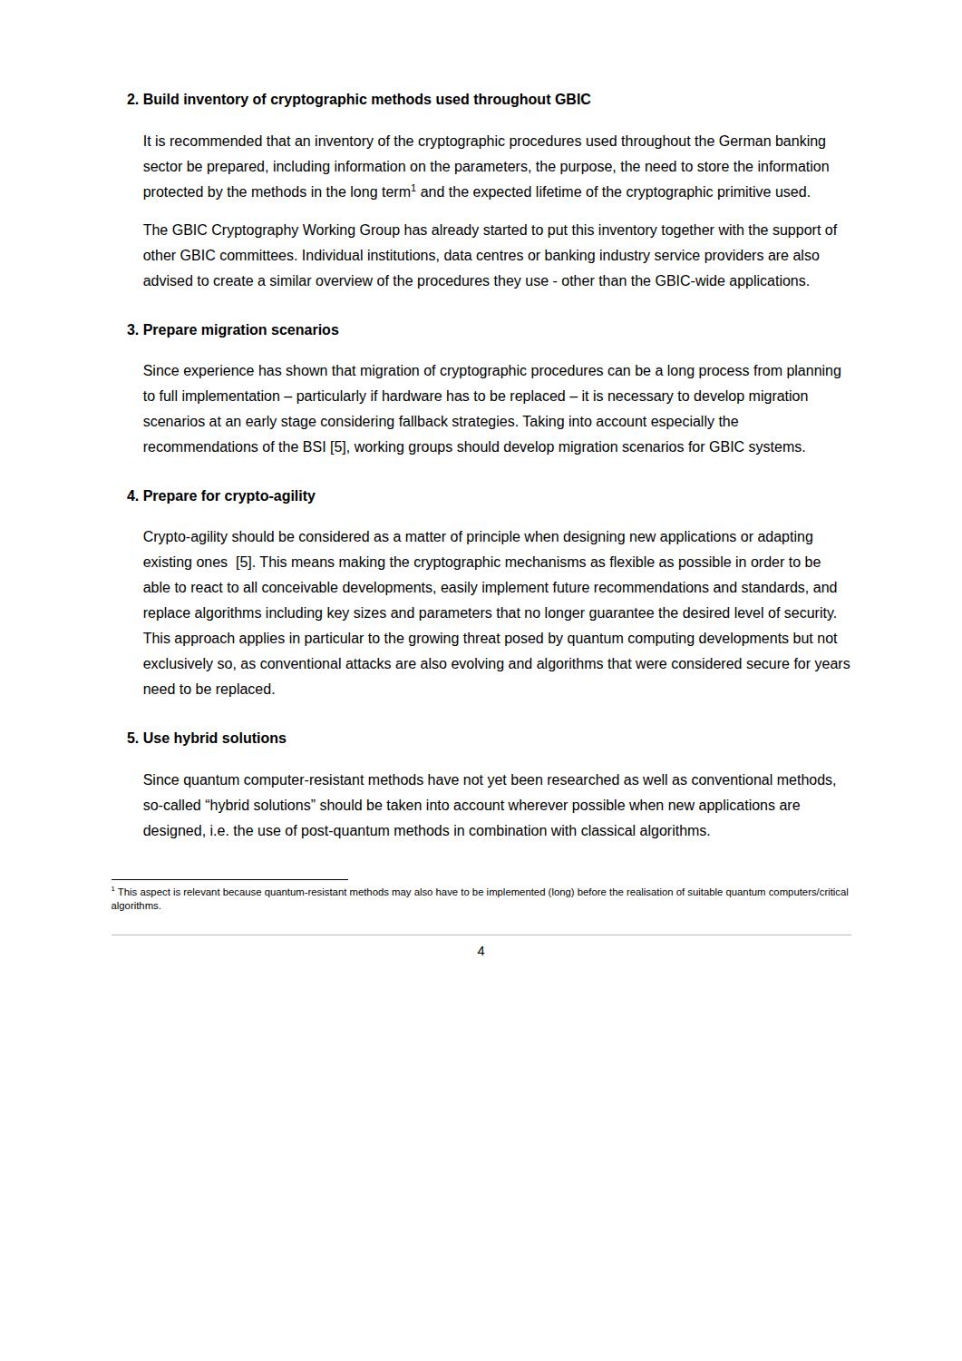Build inventory of cryptographic methods used throughout GBIC
It is recommended that an inventory of the cryptographic procedures used throughout the German banking sector be prepared, including information on the parameters, the purpose, the need to store the information protected by the methods in the long term1 and the expected lifetime of the cryptographic primitive used.
The GBIC Cryptography Working Group has already started to put this inventory together with the support of other GBIC committees. Individual institutions, data centres or banking industry service providers are also advised to create a similar overview of the procedures they use - other than the GBIC-wide applications.
Prepare migration scenarios
Since experience has shown that migration of cryptographic procedures can be a long process from planning to full implementation – particularly if hardware has to be replaced – it is necessary to develop migration scenarios at an early stage considering fallback strategies. Taking into account especially the recommendations of the BSI [5], working groups should develop migration scenarios for GBIC systems.
Prepare for crypto-agility
Crypto-agility should be considered as a matter of principle when designing new applications or adapting existing ones [5]. This means making the cryptographic mechanisms as flexible as possible in order to be able to react to all conceivable developments, easily implement future recommendations and standards, and replace algorithms including key sizes and parameters that no longer guarantee the desired level of security. This approach applies in particular to the growing threat posed by quantum computing developments but not exclusively so, as conventional attacks are also evolving and algorithms that were considered secure for years need to be replaced.
Use hybrid solutions
Since quantum computer-resistant methods have not yet been researched as well as conventional methods, so-called “hybrid solutions” should be taken into account wherever possible when new applications are designed, i.e. the use of post-quantum methods in combination with classical algorithms.
1 This aspect is relevant because quantum-resistant methods may also have to be implemented (long) before the realisation of suitable quantum computers/critical algorithms.
4